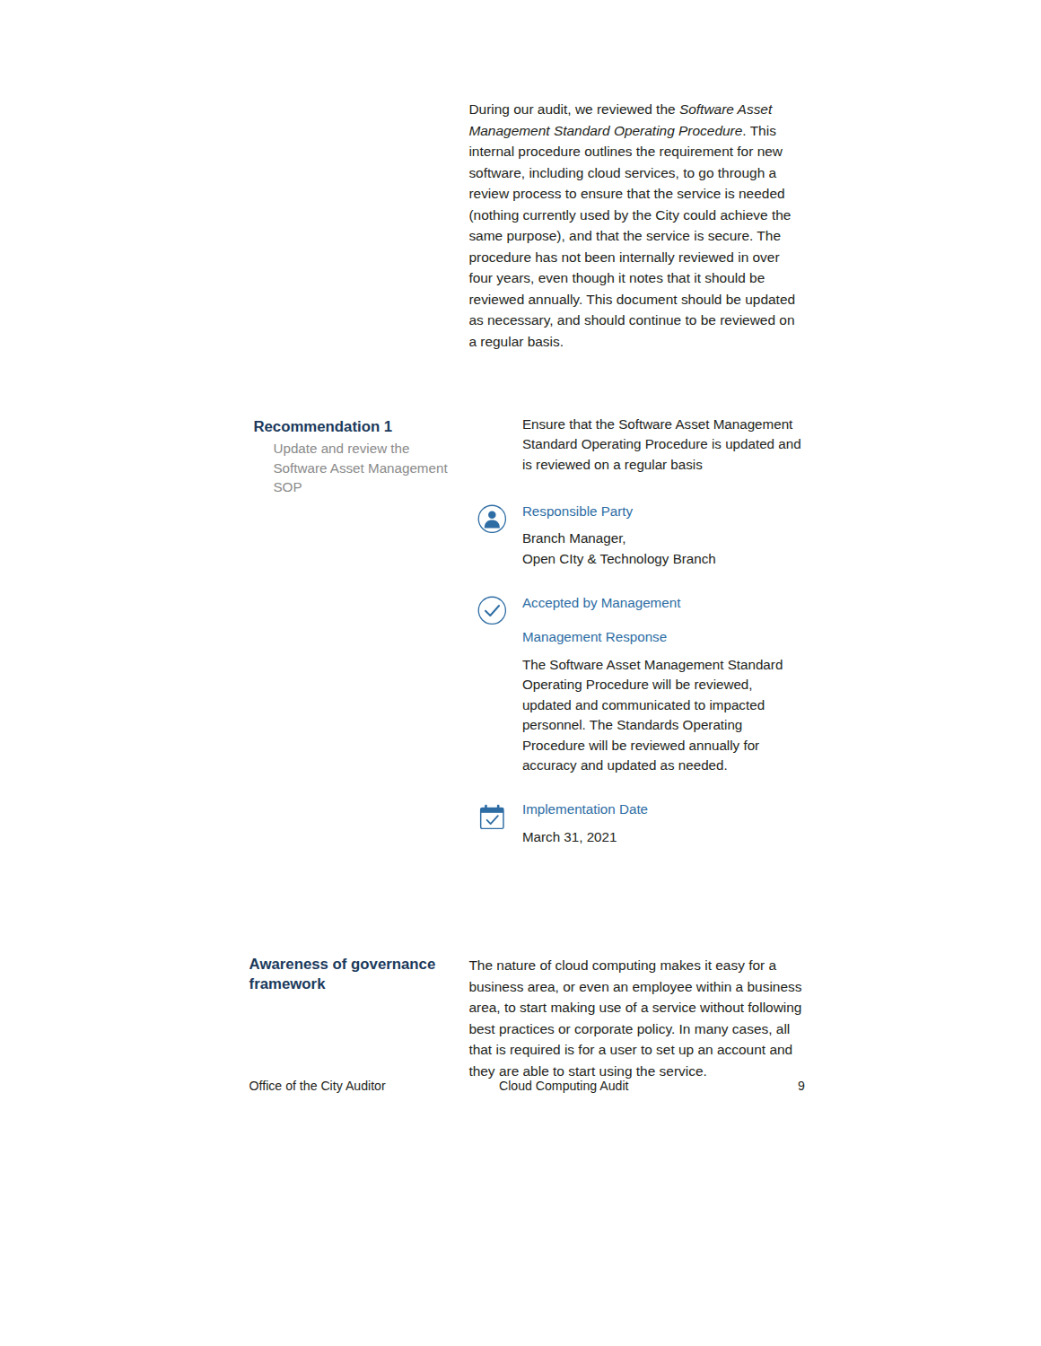During our audit, we reviewed the Software Asset Management Standard Operating Procedure. This internal procedure outlines the requirement for new software, including cloud services, to go through a review process to ensure that the service is needed (nothing currently used by the City could achieve the same purpose), and that the service is secure. The procedure has not been internally reviewed in over four years, even though it notes that it should be reviewed annually. This document should be updated as necessary, and should continue to be reviewed on a regular basis.
Recommendation 1
Update and review the Software Asset Management SOP
Ensure that the Software Asset Management Standard Operating Procedure is updated and is reviewed on a regular basis
Responsible Party
Branch Manager,
Open CIty & Technology Branch
Accepted by Management
Management Response
The Software Asset Management Standard Operating Procedure will be reviewed, updated and communicated to impacted personnel. The Standards Operating Procedure will be reviewed annually for accuracy and updated as needed.
Implementation Date
March 31, 2021
Awareness of governance framework
The nature of cloud computing makes it easy for a business area, or even an employee within a business area, to start making use of a service without following best practices or corporate policy. In many cases, all that is required is for a user to set up an account and they are able to start using the service.
Office of the City Auditor
Cloud Computing Audit
9